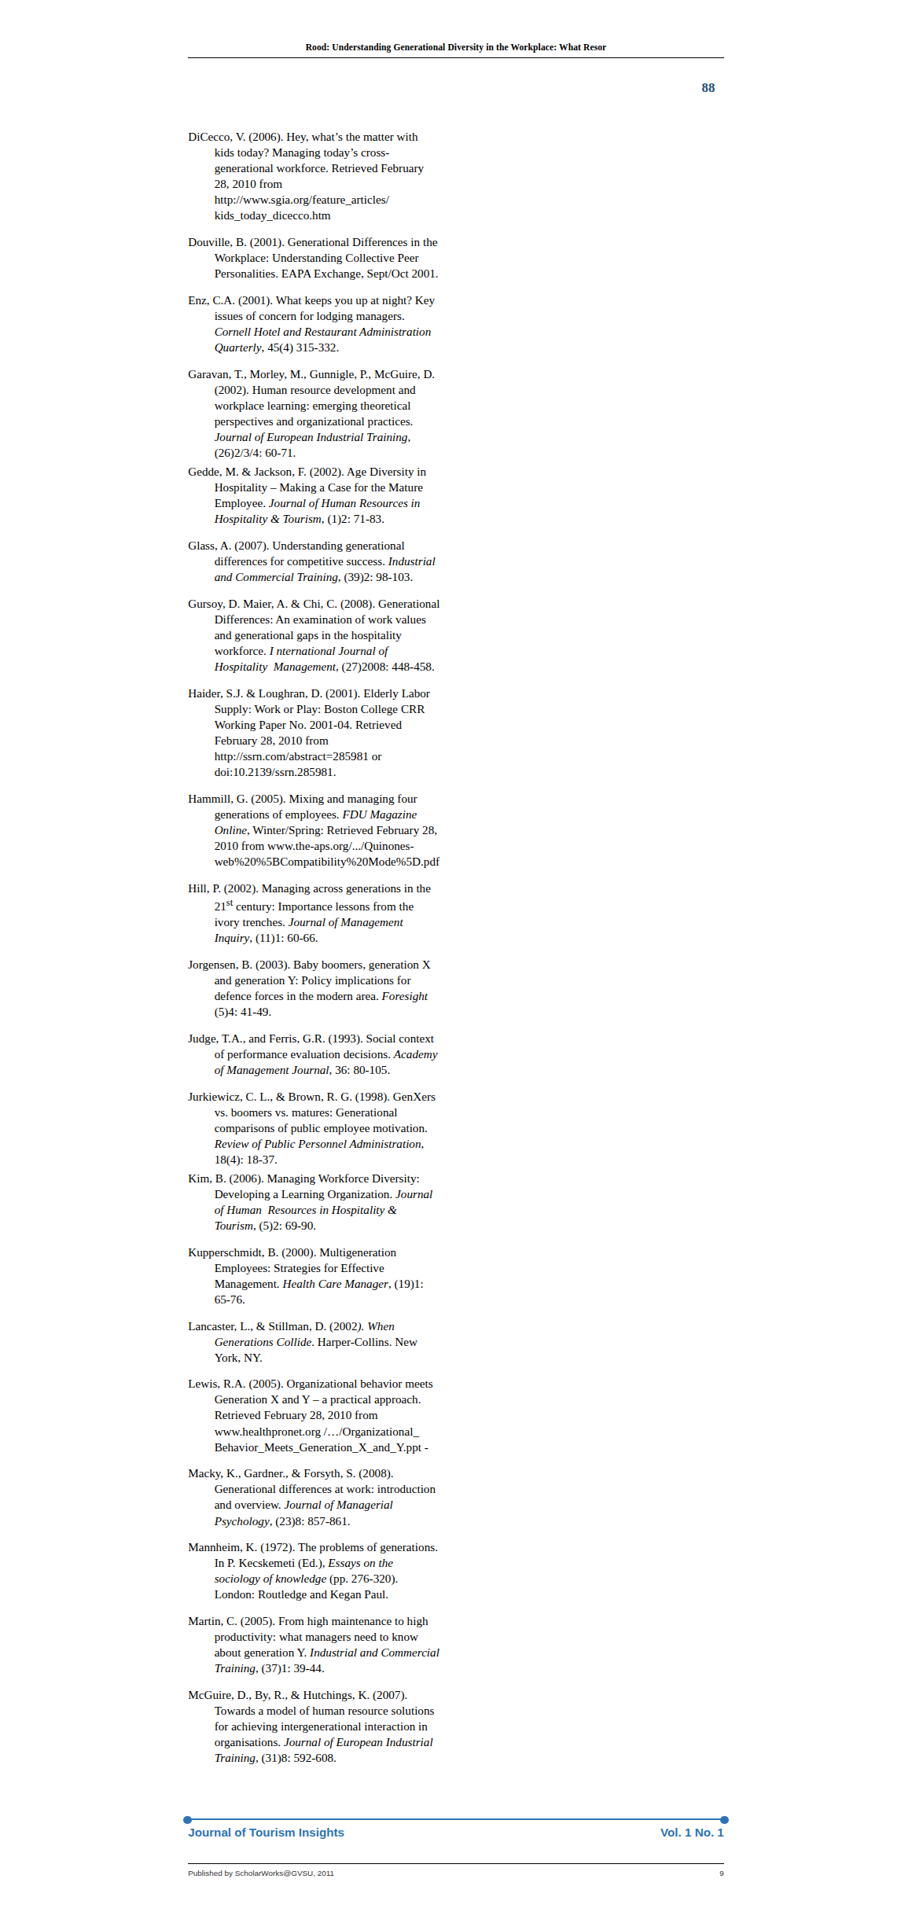Rood: Understanding Generational Diversity in the Workplace: What Resor
88
DiCecco, V. (2006). Hey, what’s the matter with kids today? Managing today’s cross-generational workforce. Retrieved February 28, 2010 from http://www.sgia.org/feature_articles/ kids_today_dicecco.htm
Douville, B. (2001). Generational Differences in the Workplace: Understanding Collective Peer Personalities. EAPA Exchange, Sept/Oct 2001.
Enz, C.A. (2001). What keeps you up at night? Key issues of concern for lodging managers. Cornell Hotel and Restaurant Administration Quarterly, 45(4) 315-332.
Garavan, T., Morley, M., Gunnigle, P., McGuire, D. (2002). Human resource development and workplace learning: emerging theoretical perspectives and organizational practices. Journal of European Industrial Training, (26)2/3/4: 60-71.
Gedde, M. & Jackson, F. (2002). Age Diversity in Hospitality – Making a Case for the Mature Employee. Journal of Human Resources in Hospitality & Tourism, (1)2: 71-83.
Glass, A. (2007). Understanding generational differences for competitive success. Industrial and Commercial Training, (39)2: 98-103.
Gursoy, D. Maier, A. & Chi, C. (2008). Generational Differences: An examination of work values and generational gaps in the hospitality workforce. I nternational Journal of Hospitality Management, (27)2008: 448-458.
Haider, S.J. & Loughran, D. (2001). Elderly Labor Supply: Work or Play: Boston College CRR Working Paper No. 2001-04. Retrieved February 28, 2010 from http://ssrn.com/abstract=285981 or doi:10.2139/ssrn.285981.
Hammill, G. (2005). Mixing and managing four generations of employees. FDU Magazine Online, Winter/Spring: Retrieved February 28, 2010 from www.the-aps.org/.../Quinones-web%20%5BCompatibility%20Mode%5D.pdf
Hill, P. (2002). Managing across generations in the 21st century: Importance lessons from the ivory trenches. Journal of Management Inquiry, (11)1: 60-66.
Jorgensen, B. (2003). Baby boomers, generation X and generation Y: Policy implications for defence forces in the modern area. Foresight (5)4: 41-49.
Judge, T.A., and Ferris, G.R. (1993). Social context of performance evaluation decisions. Academy of Management Journal, 36: 80-105.
Jurkiewicz, C. L., & Brown, R. G. (1998). GenXers vs. boomers vs. matures: Generational comparisons of public employee motivation. Review of Public Personnel Administration, 18(4): 18-37.
Kim, B. (2006). Managing Workforce Diversity: Developing a Learning Organization. Journal of Human Resources in Hospitality & Tourism, (5)2: 69-90.
Kupperschmidt, B. (2000). Multigeneration Employees: Strategies for Effective Management. Health Care Manager, (19)1: 65-76.
Lancaster, L., & Stillman, D. (2002). When Generations Collide. Harper-Collins. New York, NY.
Lewis, R.A. (2005). Organizational behavior meets Generation X and Y – a practical approach. Retrieved February 28, 2010 from www.healthpronet.org /…/Organizational_ Behavior_Meets_Generation_X_and_Y.ppt -
Macky, K., Gardner., & Forsyth, S. (2008). Generational differences at work: introduction and overview. Journal of Managerial Psychology, (23)8: 857-861.
Mannheim, K. (1972). The problems of generations. In P. Kecskemeti (Ed.), Essays on the sociology of knowledge (pp. 276-320). London: Routledge and Kegan Paul.
Martin, C. (2005). From high maintenance to high productivity: what managers need to know about generation Y. Industrial and Commercial Training, (37)1: 39-44.
McGuire, D., By, R., & Hutchings, K. (2007). Towards a model of human resource solutions for achieving intergenerational interaction in organisations. Journal of European Industrial Training, (31)8: 592-608.
Journal of Tourism Insights Vol. 1 No. 1
Published by ScholarWorks@GVSU, 2011 9